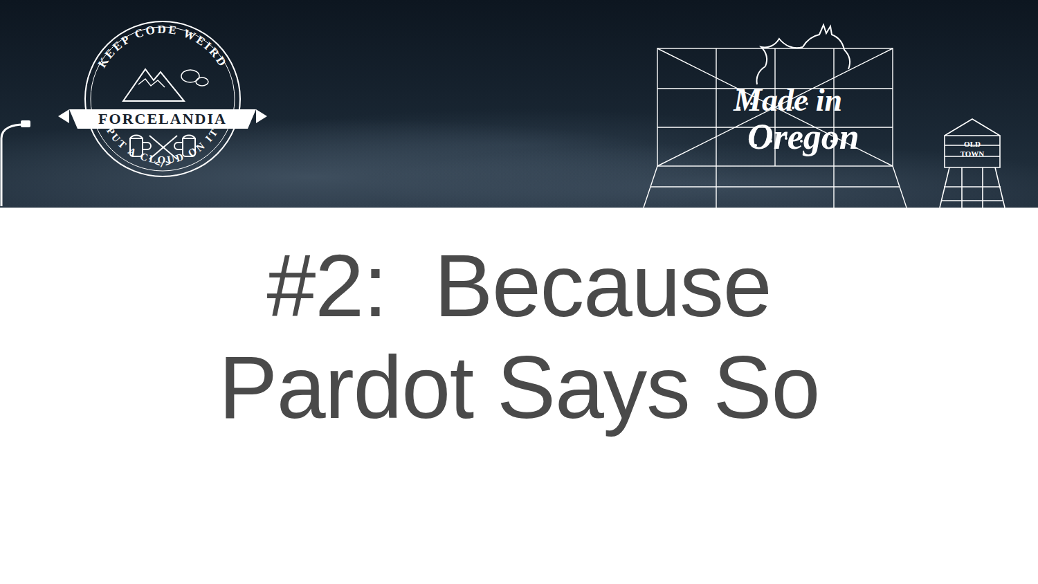KEEP CODE WEIRD PUT A CLOUD ON IT FORCELANDIA </>
Made in Oregon
OLD TOWN
#2: Because Pardot Says So